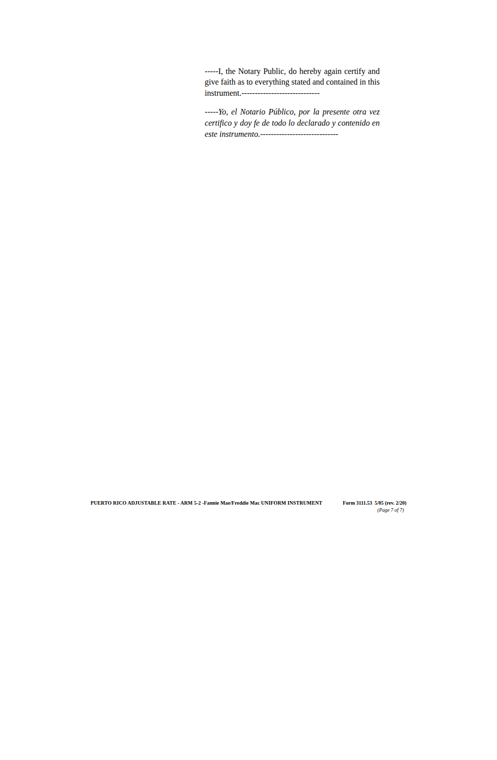-----I, the Notary Public, do hereby again certify and give faith as to everything stated and contained in this instrument.-----------------------------
-----Yo, el Notario Público, por la presente otra vez certifico y doy fe de todo lo declarado y contenido en este instrumento.-----------------------------
PUERTO RICO ADJUSTABLE RATE - ARM 5-2 -Fannie Mae/Freddie Mac UNIFORM INSTRUMENT Form 3111.53 5/05 (rev. 2/20)
(Page 7 of 7)